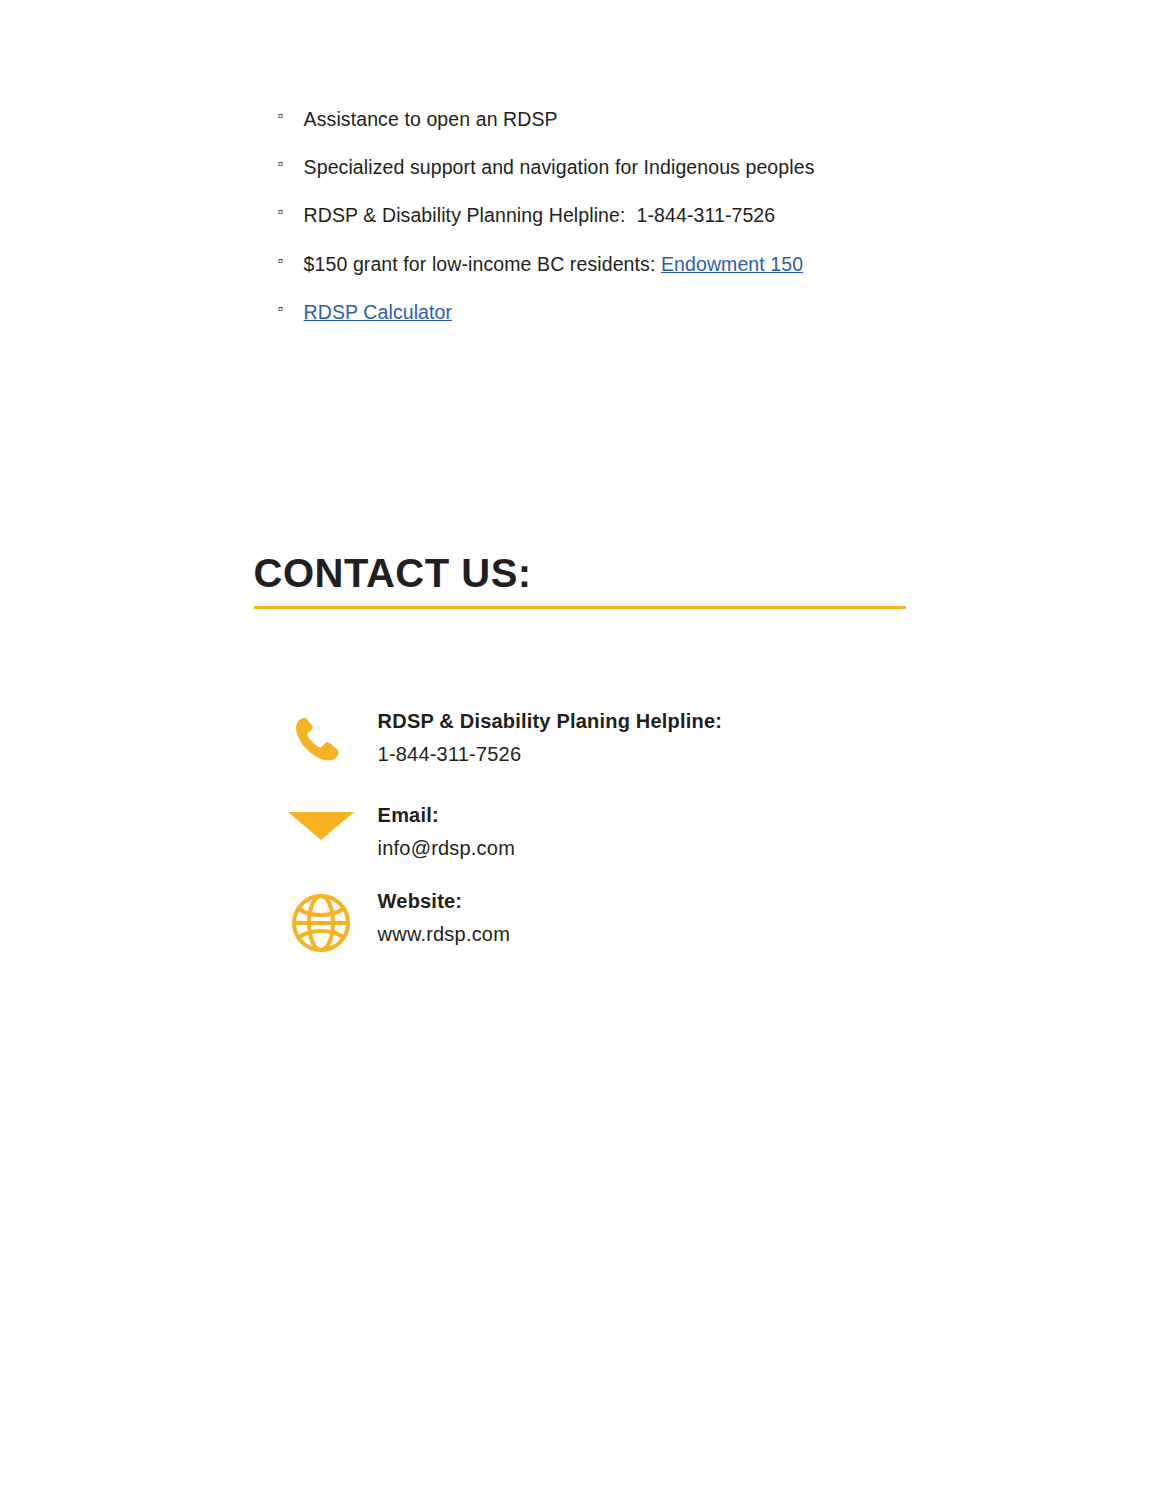Assistance to open an RDSP
Specialized support and navigation for Indigenous peoples
RDSP & Disability Planning Helpline: 1-844-311-7526
$150 grant for low-income BC residents: Endowment 150
RDSP Calculator
CONTACT US:
RDSP & Disability Planing Helpline:
1-844-311-7526
Email:
info@rdsp.com
Website:
www.rdsp.com